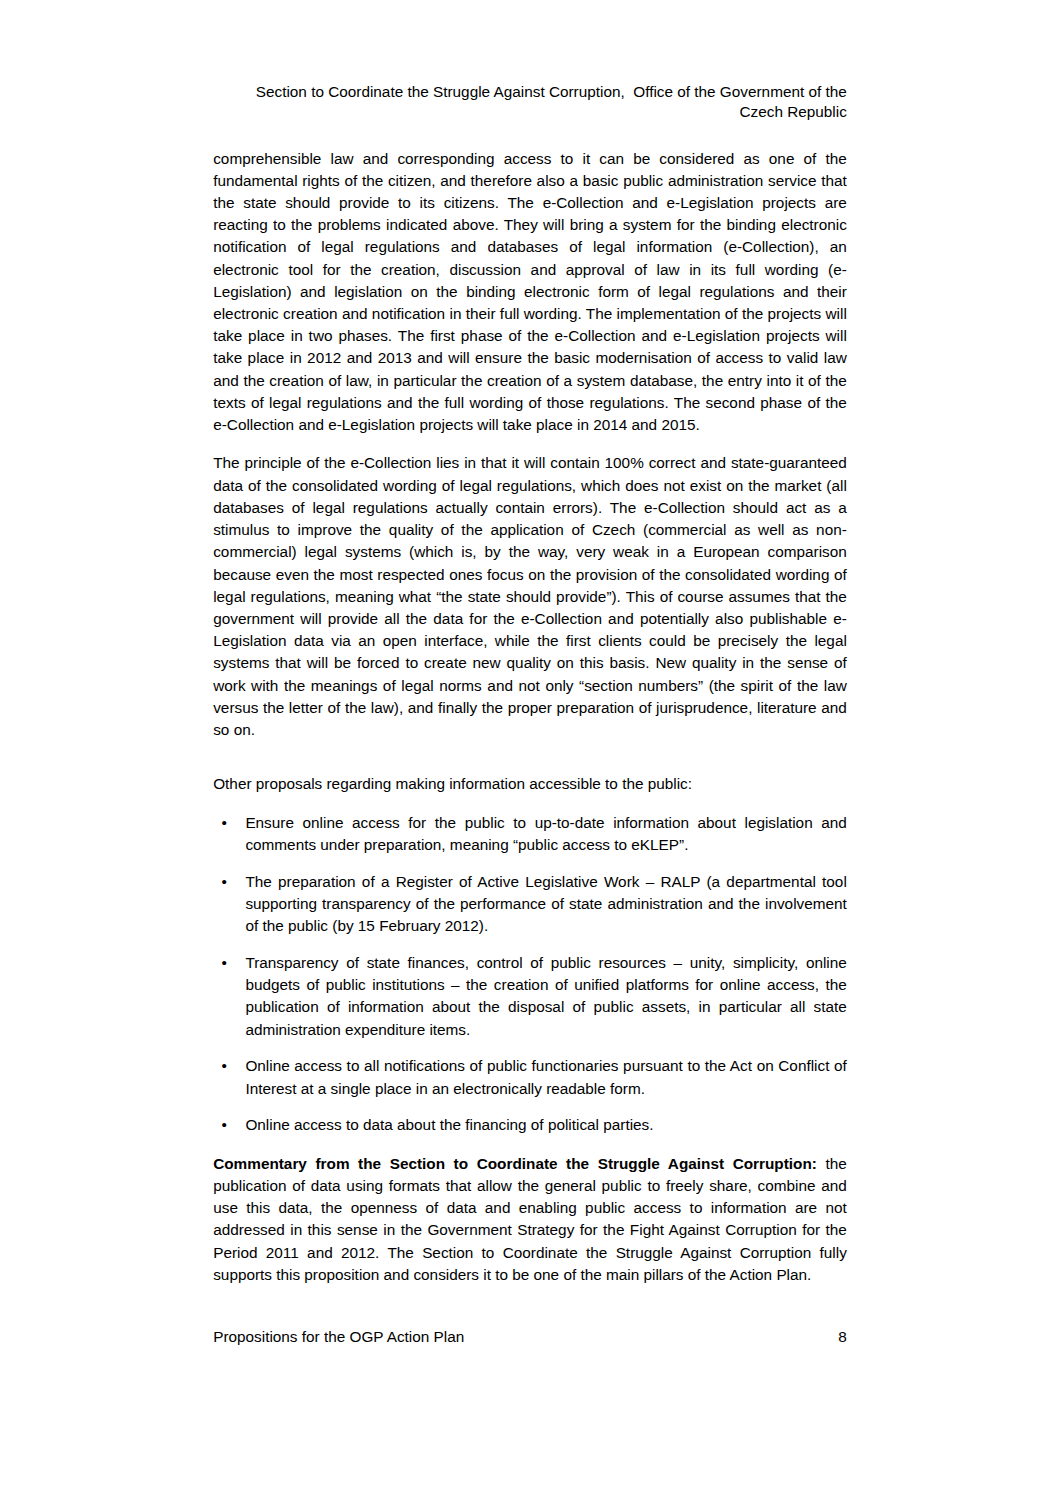Section to Coordinate the Struggle Against Corruption, Office of the Government of the
Czech Republic
comprehensible law and corresponding access to it can be considered as one of the fundamental rights of the citizen, and therefore also a basic public administration service that the state should provide to its citizens. The e-Collection and e-Legislation projects are reacting to the problems indicated above. They will bring a system for the binding electronic notification of legal regulations and databases of legal information (e-Collection), an electronic tool for the creation, discussion and approval of law in its full wording (e-Legislation) and legislation on the binding electronic form of legal regulations and their electronic creation and notification in their full wording. The implementation of the projects will take place in two phases. The first phase of the e-Collection and e-Legislation projects will take place in 2012 and 2013 and will ensure the basic modernisation of access to valid law and the creation of law, in particular the creation of a system database, the entry into it of the texts of legal regulations and the full wording of those regulations. The second phase of the e-Collection and e-Legislation projects will take place in 2014 and 2015.
The principle of the e-Collection lies in that it will contain 100% correct and state-guaranteed data of the consolidated wording of legal regulations, which does not exist on the market (all databases of legal regulations actually contain errors). The e-Collection should act as a stimulus to improve the quality of the application of Czech (commercial as well as non-commercial) legal systems (which is, by the way, very weak in a European comparison because even the most respected ones focus on the provision of the consolidated wording of legal regulations, meaning what “the state should provide”). This of course assumes that the government will provide all the data for the e-Collection and potentially also publishable e-Legislation data via an open interface, while the first clients could be precisely the legal systems that will be forced to create new quality on this basis. New quality in the sense of work with the meanings of legal norms and not only “section numbers” (the spirit of the law versus the letter of the law), and finally the proper preparation of jurisprudence, literature and so on.
Other proposals regarding making information accessible to the public:
Ensure online access for the public to up-to-date information about legislation and comments under preparation, meaning “public access to eKLEP”.
The preparation of a Register of Active Legislative Work – RALP (a departmental tool supporting transparency of the performance of state administration and the involvement of the public (by 15 February 2012).
Transparency of state finances, control of public resources – unity, simplicity, online budgets of public institutions – the creation of unified platforms for online access, the publication of information about the disposal of public assets, in particular all state administration expenditure items.
Online access to all notifications of public functionaries pursuant to the Act on Conflict of Interest at a single place in an electronically readable form.
Online access to data about the financing of political parties.
Commentary from the Section to Coordinate the Struggle Against Corruption: the publication of data using formats that allow the general public to freely share, combine and use this data, the openness of data and enabling public access to information are not addressed in this sense in the Government Strategy for the Fight Against Corruption for the Period 2011 and 2012. The Section to Coordinate the Struggle Against Corruption fully supports this proposition and considers it to be one of the main pillars of the Action Plan.
Propositions for the OGP Action Plan 8